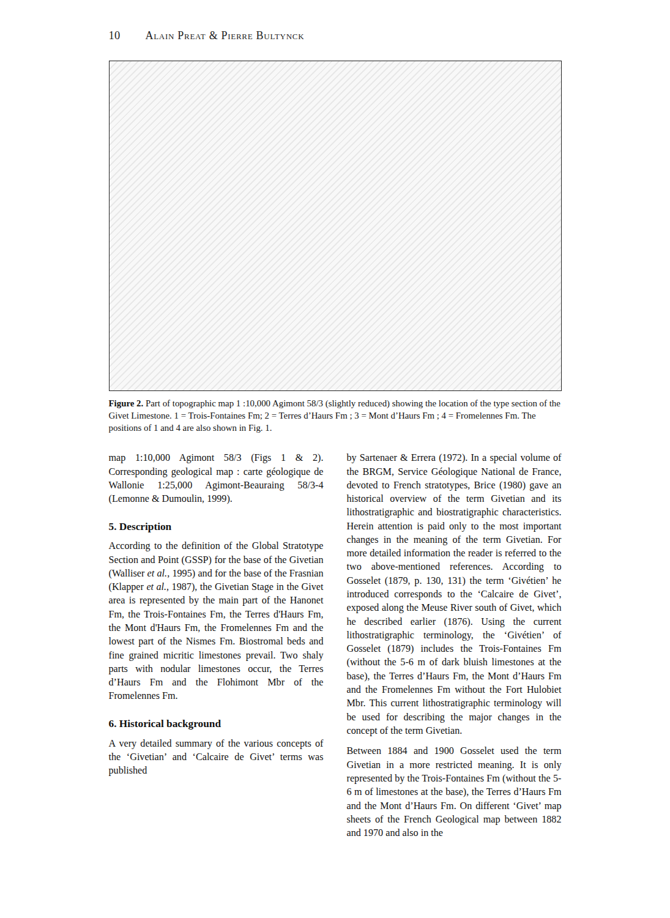10
Alain Preat & Pierre Bultynck
Figure 2. Part of topographic map 1 :10,000 Agimont 58/3 (slightly reduced) showing the location of the type section of the Givet Limestone. 1 = Trois-Fontaines Fm; 2 = Terres d’Haurs Fm ; 3 = Mont d’Haurs Fm ; 4 = Fromelennes Fm. The positions of 1 and 4 are also shown in Fig. 1.
map 1:10,000 Agimont 58/3 (Figs 1 & 2). Corresponding geological map : carte géologique de Wallonie 1:25,000 Agimont-Beauraing 58/3-4 (Lemonne & Dumoulin, 1999).
5. Description
According to the definition of the Global Stratotype Section and Point (GSSP) for the base of the Givetian (Walliser et al., 1995) and for the base of the Frasnian (Klapper et al., 1987), the Givetian Stage in the Givet area is represented by the main part of the Hanonet Fm, the Trois-Fontaines Fm, the Terres d'Haurs Fm, the Mont d'Haurs Fm, the Fromelennes Fm and the lowest part of the Nismes Fm. Biostromal beds and fine grained micritic limestones prevail. Two shaly parts with nodular limestones occur, the Terres d’Haurs Fm and the Flohimont Mbr of the Fromelennes Fm.
6. Historical background
A very detailed summary of the various concepts of the ‘Givetian’ and ‘Calcaire de Givet’ terms was published
by Sartenaer & Errera (1972). In a special volume of the BRGM, Service Géologique National de France, devoted to French stratotypes, Brice (1980) gave an historical overview of the term Givetian and its lithostratigraphic and biostratigraphic characteristics. Herein attention is paid only to the most important changes in the meaning of the term Givetian. For more detailed information the reader is referred to the two above-mentioned references. According to Gosselet (1879, p. 130, 131) the term ‘Givétien’ he introduced corresponds to the ‘Calcaire de Givet’, exposed along the Meuse River south of Givet, which he described earlier (1876). Using the current lithostratigraphic terminology, the ‘Givétien’ of Gosselet (1879) includes the Trois-Fontaines Fm (without the 5-6 m of dark bluish limestones at the base), the Terres d’Haurs Fm, the Mont d’Haurs Fm and the Fromelennes Fm without the Fort Hulobiet Mbr. This current lithostratigraphic terminology will be used for describing the major changes in the concept of the term Givetian.
Between 1884 and 1900 Gosselet used the term Givetian in a more restricted meaning. It is only represented by the Trois-Fontaines Fm (without the 5-6 m of limestones at the base), the Terres d’Haurs Fm and the Mont d’Haurs Fm. On different ‘Givet’ map sheets of the French Geological map between 1882 and 1970 and also in the